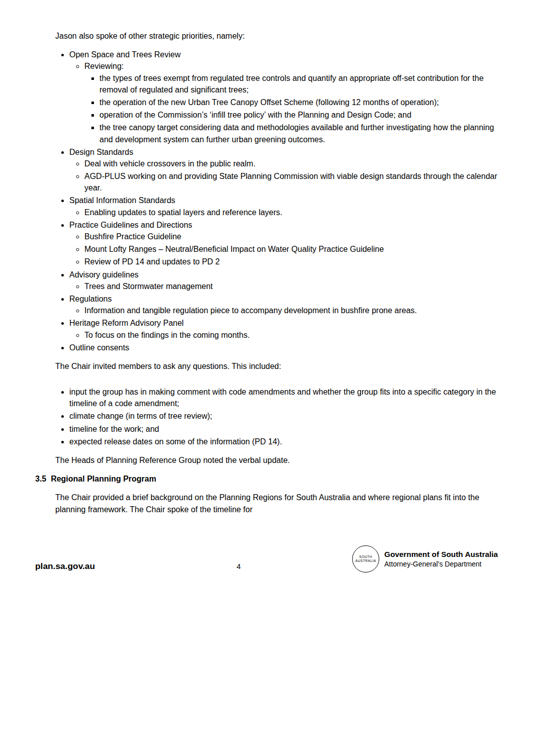Jason also spoke of other strategic priorities, namely:
Open Space and Trees Review
Reviewing:
the types of trees exempt from regulated tree controls and quantify an appropriate off-set contribution for the removal of regulated and significant trees;
the operation of the new Urban Tree Canopy Offset Scheme (following 12 months of operation);
operation of the Commission’s ‘infill tree policy’ with the Planning and Design Code; and
the tree canopy target considering data and methodologies available and further investigating how the planning and development system can further urban greening outcomes.
Design Standards
Deal with vehicle crossovers in the public realm.
AGD-PLUS working on and providing State Planning Commission with viable design standards through the calendar year.
Spatial Information Standards
Enabling updates to spatial layers and reference layers.
Practice Guidelines and Directions
Bushfire Practice Guideline
Mount Lofty Ranges – Neutral/Beneficial Impact on Water Quality Practice Guideline
Review of PD 14 and updates to PD 2
Advisory guidelines
Trees and Stormwater management
Regulations
Information and tangible regulation piece to accompany development in bushfire prone areas.
Heritage Reform Advisory Panel
To focus on the findings in the coming months.
Outline consents
The Chair invited members to ask any questions. This included:
input the group has in making comment with code amendments and whether the group fits into a specific category in the timeline of a code amendment;
climate change (in terms of tree review);
timeline for the work; and
expected release dates on some of the information (PD 14).
The Heads of Planning Reference Group noted the verbal update.
3.5 Regional Planning Program
The Chair provided a brief background on the Planning Regions for South Australia and where regional plans fit into the planning framework. The Chair spoke of the timeline for
plan.sa.gov.au
4
SOUTH
AUSTRALIA
Government of South Australia
Attorney-General’s Department